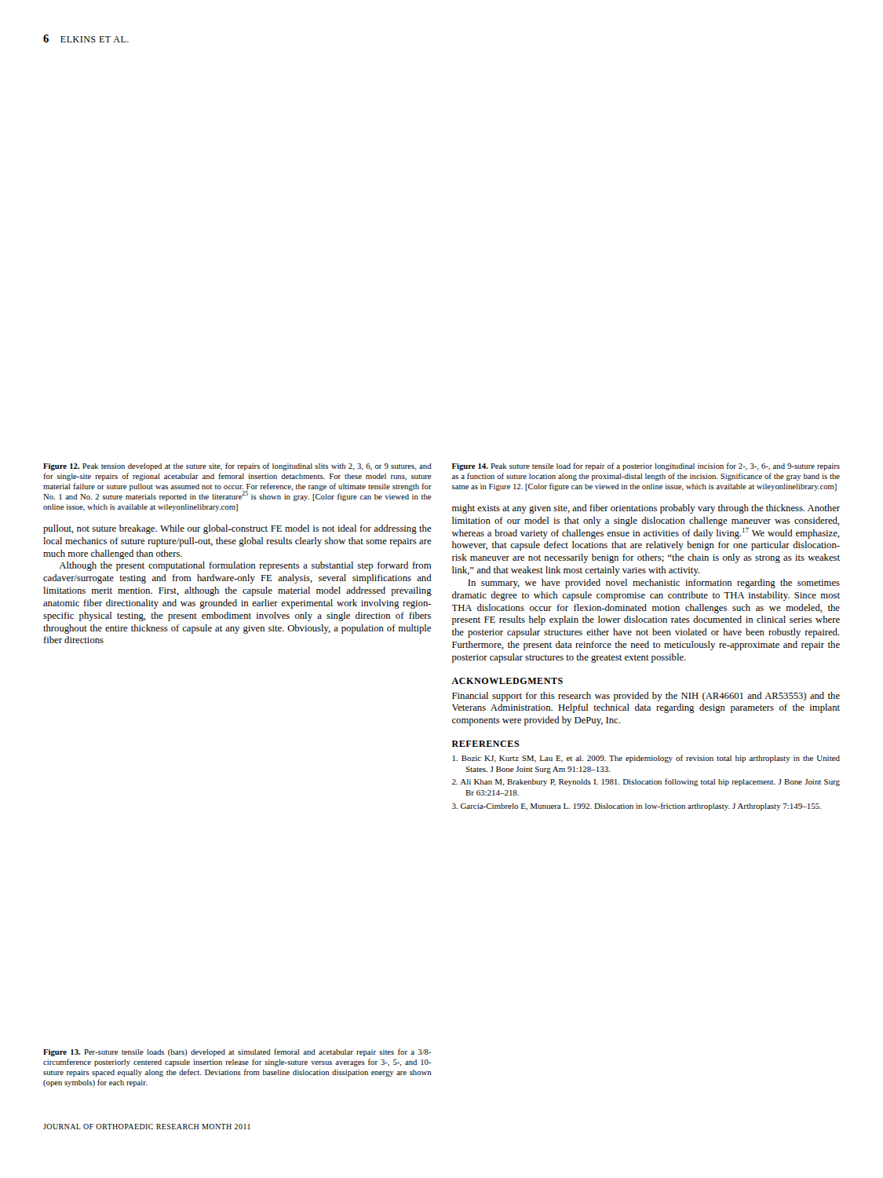6 ELKINS ET AL.
Figure 12. Peak tension developed at the suture site, for repairs of longitudinal slits with 2, 3, 6, or 9 sutures, and for single-site repairs of regional acetabular and femoral insertion detachments. For these model runs, suture material failure or suture pullout was assumed not to occur. For reference, the range of ultimate tensile strength for No. 1 and No. 2 suture materials reported in the literature25 is shown in gray. [Color figure can be viewed in the online issue, which is available at wileyonlinelibrary.com]
pullout, not suture breakage. While our global-construct FE model is not ideal for addressing the local mechanics of suture rupture/pull-out, these global results clearly show that some repairs are much more challenged than others.
Although the present computational formulation represents a substantial step forward from cadaver/surrogate testing and from hardware-only FE analysis, several simplifications and limitations merit mention. First, although the capsule material model addressed prevailing anatomic fiber directionality and was grounded in earlier experimental work involving region-specific physical testing, the present embodiment involves only a single direction of fibers throughout the entire thickness of capsule at any given site. Obviously, a population of multiple fiber directions
Figure 13. Per-suture tensile loads (bars) developed at simulated femoral and acetabular repair sites for a 3/8-circumference posteriorly centered capsule insertion release for single-suture versus averages for 3-, 5-, and 10-suture repairs spaced equally along the defect. Deviations from baseline dislocation dissipation energy are shown (open symbols) for each repair.
Figure 14. Peak suture tensile load for repair of a posterior longitudinal incision for 2-, 3-, 6-, and 9-suture repairs as a function of suture location along the proximal-distal length of the incision. Significance of the gray band is the same as in Figure 12. [Color figure can be viewed in the online issue, which is available at wileyonlinelibrary.com]
might exists at any given site, and fiber orientations probably vary through the thickness. Another limitation of our model is that only a single dislocation challenge maneuver was considered, whereas a broad variety of challenges ensue in activities of daily living.17 We would emphasize, however, that capsule defect locations that are relatively benign for one particular dislocation-risk maneuver are not necessarily benign for others; “the chain is only as strong as its weakest link,” and that weakest link most certainly varies with activity.
In summary, we have provided novel mechanistic information regarding the sometimes dramatic degree to which capsule compromise can contribute to THA instability. Since most THA dislocations occur for flexion-dominated motion challenges such as we modeled, the present FE results help explain the lower dislocation rates documented in clinical series where the posterior capsular structures either have not been violated or have been robustly repaired. Furthermore, the present data reinforce the need to meticulously re-approximate and repair the posterior capsular structures to the greatest extent possible.
Acknowledgments
Financial support for this research was provided by the NIH (AR46601 and AR53553) and the Veterans Administration. Helpful technical data regarding design parameters of the implant components were provided by DePuy, Inc.
References
Bozic KJ, Kurtz SM, Lau E, et al. 2009. The epidemiology of revision total hip arthroplasty in the United States. J Bone Joint Surg Am 91:128–133.
Ali Khan M, Brakenbury P, Reynolds I. 1981. Dislocation following total hip replacement. J Bone Joint Surg Br 63:214–218.
García-Cimbrelo E, Munuera L. 1992. Dislocation in low-friction arthroplasty. J Arthroplasty 7:149–155.
JOURNAL OF ORTHOPAEDIC RESEARCH MONTH 2011